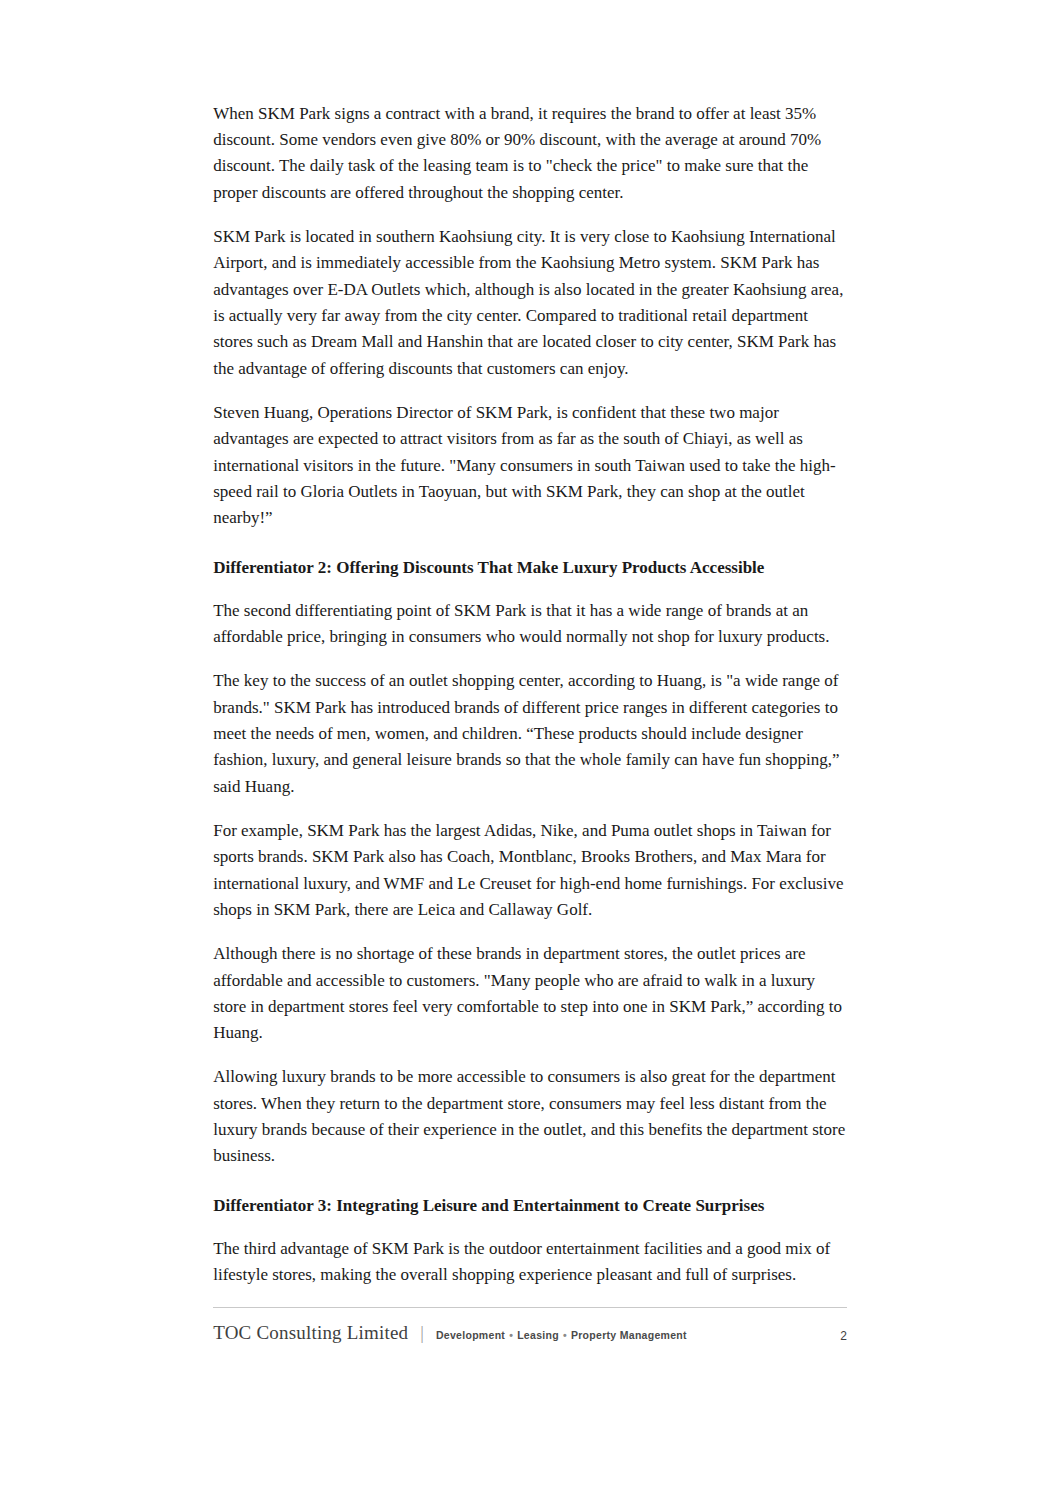When SKM Park signs a contract with a brand, it requires the brand to offer at least 35% discount. Some vendors even give 80% or 90% discount, with the average at around 70% discount. The daily task of the leasing team is to "check the price" to make sure that the proper discounts are offered throughout the shopping center.
SKM Park is located in southern Kaohsiung city. It is very close to Kaohsiung International Airport, and is immediately accessible from the Kaohsiung Metro system. SKM Park has advantages over E-DA Outlets which, although is also located in the greater Kaohsiung area, is actually very far away from the city center. Compared to traditional retail department stores such as Dream Mall and Hanshin that are located closer to city center, SKM Park has the advantage of offering discounts that customers can enjoy.
Steven Huang, Operations Director of SKM Park, is confident that these two major advantages are expected to attract visitors from as far as the south of Chiayi, as well as international visitors in the future. "Many consumers in south Taiwan used to take the high-speed rail to Gloria Outlets in Taoyuan, but with SKM Park, they can shop at the outlet nearby!”
Differentiator 2: Offering Discounts That Make Luxury Products Accessible
The second differentiating point of SKM Park is that it has a wide range of brands at an affordable price, bringing in consumers who would normally not shop for luxury products.
The key to the success of an outlet shopping center, according to Huang, is "a wide range of brands." SKM Park has introduced brands of different price ranges in different categories to meet the needs of men, women, and children. “These products should include designer fashion, luxury, and general leisure brands so that the whole family can have fun shopping,” said Huang.
For example, SKM Park has the largest Adidas, Nike, and Puma outlet shops in Taiwan for sports brands. SKM Park also has Coach, Montblanc, Brooks Brothers, and Max Mara for international luxury, and WMF and Le Creuset for high-end home furnishings. For exclusive shops in SKM Park, there are Leica and Callaway Golf.
Although there is no shortage of these brands in department stores, the outlet prices are affordable and accessible to customers. "Many people who are afraid to walk in a luxury store in department stores feel very comfortable to step into one in SKM Park,” according to Huang.
Allowing luxury brands to be more accessible to consumers is also great for the department stores. When they return to the department store, consumers may feel less distant from the luxury brands because of their experience in the outlet, and this benefits the department store business.
Differentiator 3: Integrating Leisure and Entertainment to Create Surprises
The third advantage of SKM Park is the outdoor entertainment facilities and a good mix of lifestyle stores, making the overall shopping experience pleasant and full of surprises.
TOC Consulting Limited | Development•Leasing•Property Management
2